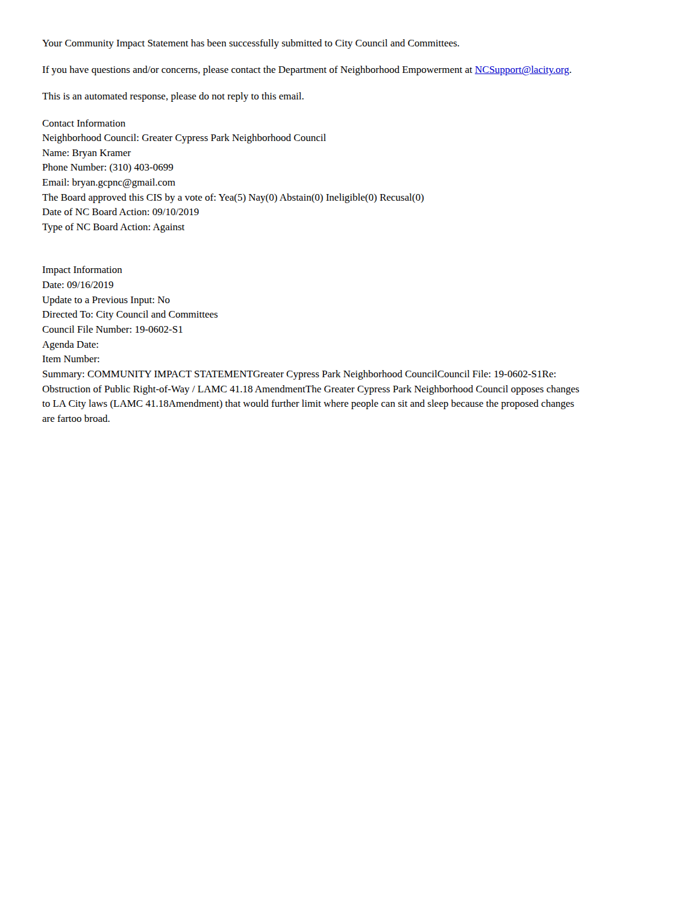Your Community Impact Statement has been successfully submitted to City Council and Committees.
If you have questions and/or concerns, please contact the Department of Neighborhood Empowerment at NCSupport@lacity.org.
This is an automated response, please do not reply to this email.
Contact Information
Neighborhood Council: Greater Cypress Park Neighborhood Council
Name: Bryan Kramer
Phone Number: (310) 403-0699
Email: bryan.gcpnc@gmail.com
The Board approved this CIS by a vote of: Yea(5) Nay(0) Abstain(0) Ineligible(0) Recusal(0)
Date of NC Board Action: 09/10/2019
Type of NC Board Action: Against
Impact Information
Date: 09/16/2019
Update to a Previous Input: No
Directed To: City Council and Committees
Council File Number: 19-0602-S1
Agenda Date:
Item Number:
Summary: COMMUNITY IMPACT STATEMENTGreater Cypress Park Neighborhood CouncilCouncil File: 19-0602-S1Re: Obstruction of Public Right-of-Way / LAMC 41.18 AmendmentThe Greater Cypress Park Neighborhood Council opposes changes to LA City laws (LAMC 41.18Amendment) that would further limit where people can sit and sleep because the proposed changes are fartoo broad.